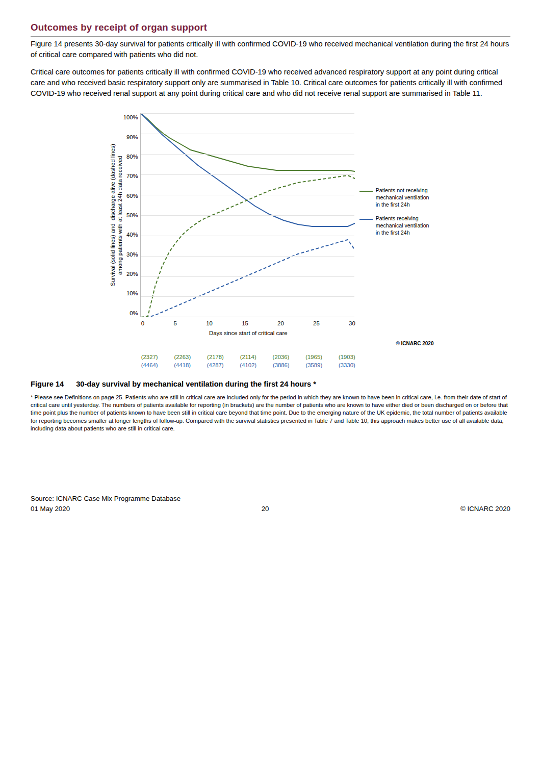Outcomes by receipt of organ support
Figure 14 presents 30-day survival for patients critically ill with confirmed COVID-19 who received mechanical ventilation during the first 24 hours of critical care compared with patients who did not.
Critical care outcomes for patients critically ill with confirmed COVID-19 who received advanced respiratory support at any point during critical care and who received basic respiratory support only are summarised in Table 10. Critical care outcomes for patients critically ill with confirmed COVID-19 who received renal support at any point during critical care and who did not receive renal support are summarised in Table 11.
Survival (solid lines) and discharge alive (dashed lines)
among patients with at least 24h data received
100%
90%
80%
70%
60%
50%
40%
30%
20%
10%
0%
Patients not receiving mechanical ventilation in the first 24h
Patients receiving mechanical ventilation in the first 24h
051015202530
Days since start of critical care
© ICNARC 2020
(2327)(2263)(2178)(2114)(2036)(1965)(1903)
(4464)(4418)(4287)(4102)(3886)(3589)(3330)
Figure 14 30-day survival by mechanical ventilation during the first 24 hours *
* Please see Definitions on page 25. Patients who are still in critical care are included only for the period in which they are known to have been in critical care, i.e. from their date of start of critical care until yesterday. The numbers of patients available for reporting (in brackets) are the number of patients who are known to have either died or been discharged on or before that time point plus the number of patients known to have been still in critical care beyond that time point. Due to the emerging nature of the UK epidemic, the total number of patients available for reporting becomes smaller at longer lengths of follow-up. Compared with the survival statistics presented in Table 7 and Table 10, this approach makes better use of all available data, including data about patients who are still in critical care.
Source: ICNARC Case Mix Programme Database
01 May 2020 20 © ICNARC 2020